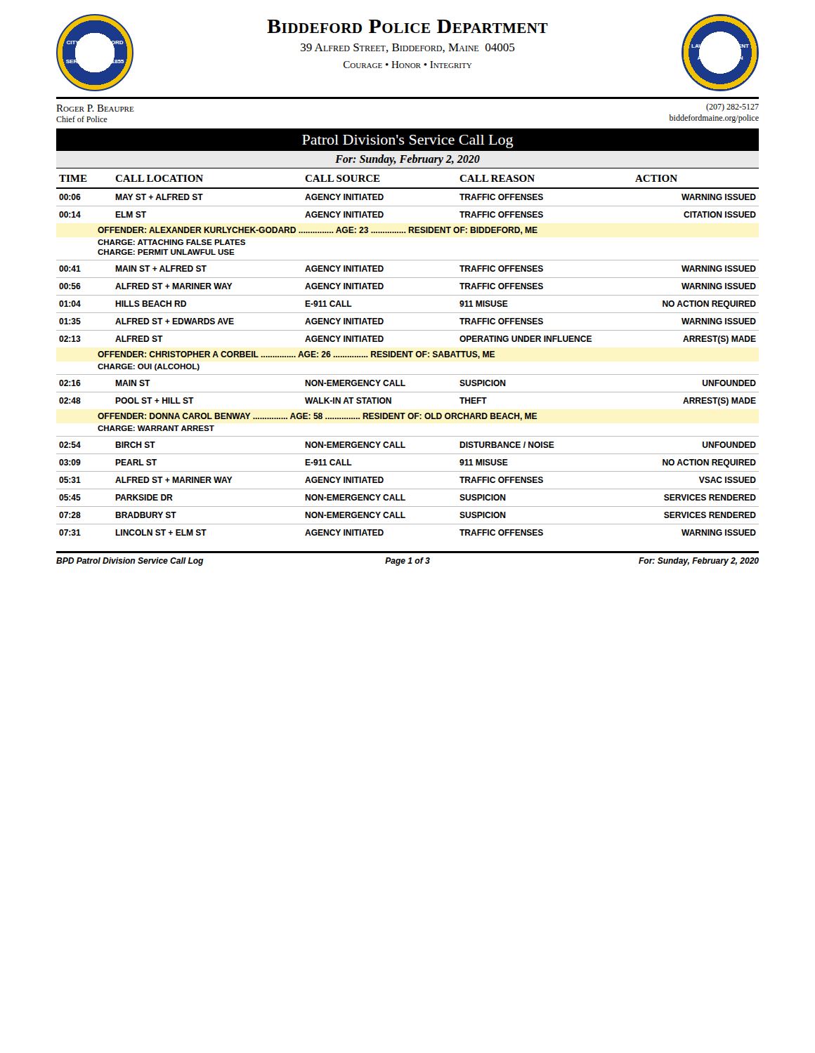CITY OF BIDDEFORD
MAINE
POLICE
SERVING SINCE 1855
Biddeford Police Department
39 Alfred Street, Biddeford, Maine 04005
Courage • Honor • Integrity
LAW ENFORCEMENT
CALEA
ACCREDITATION
Roger P. Beaupre
Chief of Police
(207) 282-5127
biddefordmaine.org/police
Patrol Division's Service Call Log
For: Sunday, February 2, 2020
| TIME | CALL LOCATION | CALL SOURCE | CALL REASON | ACTION |
| --- | --- | --- | --- | --- |
| 00:06 | MAY ST + ALFRED ST | AGENCY INITIATED | TRAFFIC OFFENSES | WARNING ISSUED |
| 00:14 | ELM ST | AGENCY INITIATED | TRAFFIC OFFENSES | CITATION ISSUED |
| OFFENDER: ALEXANDER KURLYCHEK-GODARD ............... AGE: 23 ............... RESIDENT OF: BIDDEFORD, ME |
| CHARGE: ATTACHING FALSE PLATES |
| CHARGE: PERMIT UNLAWFUL USE |
| 00:41 | MAIN ST + ALFRED ST | AGENCY INITIATED | TRAFFIC OFFENSES | WARNING ISSUED |
| 00:56 | ALFRED ST + MARINER WAY | AGENCY INITIATED | TRAFFIC OFFENSES | WARNING ISSUED |
| 01:04 | HILLS BEACH RD | E-911 CALL | 911 MISUSE | NO ACTION REQUIRED |
| 01:35 | ALFRED ST + EDWARDS AVE | AGENCY INITIATED | TRAFFIC OFFENSES | WARNING ISSUED |
| 02:13 | ALFRED ST | AGENCY INITIATED | OPERATING UNDER INFLUENCE | ARREST(S) MADE |
| OFFENDER: CHRISTOPHER A CORBEIL ............... AGE: 26 ............... RESIDENT OF: SABATTUS, ME |
| CHARGE: OUI (ALCOHOL) |
| 02:16 | MAIN ST | NON-EMERGENCY CALL | SUSPICION | UNFOUNDED |
| 02:48 | POOL ST + HILL ST | WALK-IN AT STATION | THEFT | ARREST(S) MADE |
| OFFENDER: DONNA CAROL BENWAY ............... AGE: 58 ............... RESIDENT OF: OLD ORCHARD BEACH, ME |
| CHARGE: WARRANT ARREST |
| 02:54 | BIRCH ST | NON-EMERGENCY CALL | DISTURBANCE / NOISE | UNFOUNDED |
| 03:09 | PEARL ST | E-911 CALL | 911 MISUSE | NO ACTION REQUIRED |
| 05:31 | ALFRED ST + MARINER WAY | AGENCY INITIATED | TRAFFIC OFFENSES | VSAC ISSUED |
| 05:45 | PARKSIDE DR | NON-EMERGENCY CALL | SUSPICION | SERVICES RENDERED |
| 07:28 | BRADBURY ST | NON-EMERGENCY CALL | SUSPICION | SERVICES RENDERED |
| 07:31 | LINCOLN ST + ELM ST | AGENCY INITIATED | TRAFFIC OFFENSES | WARNING ISSUED |
BPD Patrol Division Service Call Log
Page 1 of 3
For: Sunday, February 2, 2020